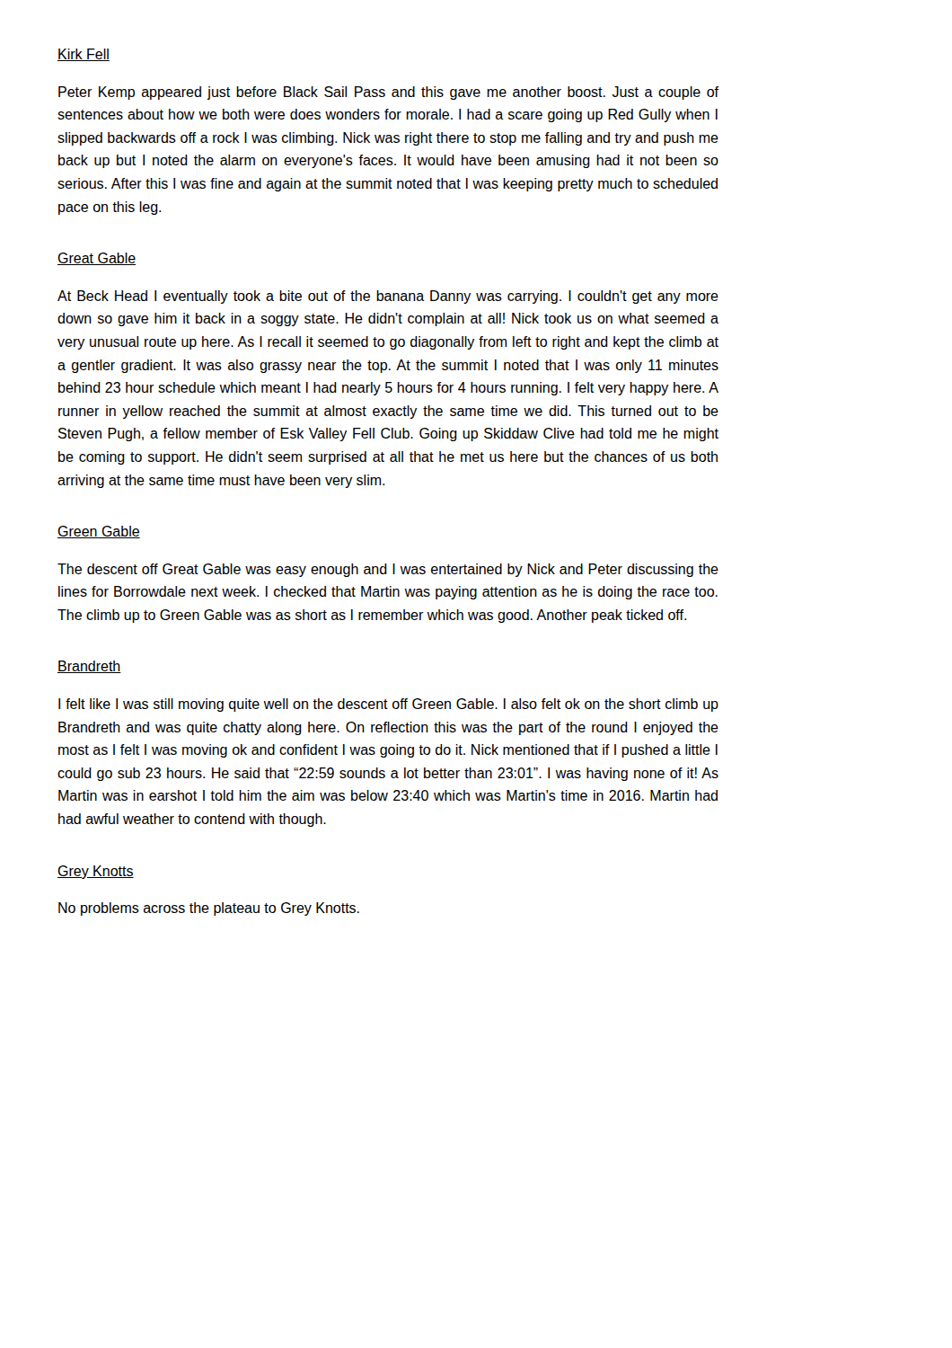Kirk Fell
Peter Kemp appeared just before Black Sail Pass and this gave me another boost. Just a couple of sentences about how we both were does wonders for morale. I had a scare going up Red Gully when I slipped backwards off a rock I was climbing. Nick was right there to stop me falling and try and push me back up but I noted the alarm on everyone's faces. It would have been amusing had it not been so serious. After this I was fine and again at the summit noted that I was keeping pretty much to scheduled pace on this leg.
Great Gable
At Beck Head I eventually took a bite out of the banana Danny was carrying. I couldn't get any more down so gave him it back in a soggy state. He didn't complain at all! Nick took us on what seemed a very unusual route up here. As I recall it seemed to go diagonally from left to right and kept the climb at a gentler gradient. It was also grassy near the top. At the summit I noted that I was only 11 minutes behind 23 hour schedule which meant I had nearly 5 hours for 4 hours running. I felt very happy here. A runner in yellow reached the summit at almost exactly the same time we did. This turned out to be Steven Pugh, a fellow member of Esk Valley Fell Club. Going up Skiddaw Clive had told me he might be coming to support. He didn't seem surprised at all that he met us here but the chances of us both arriving at the same time must have been very slim.
Green Gable
The descent off Great Gable was easy enough and I was entertained by Nick and Peter discussing the lines for Borrowdale next week. I checked that Martin was paying attention as he is doing the race too. The climb up to Green Gable was as short as I remember which was good. Another peak ticked off.
Brandreth
I felt like I was still moving quite well on the descent off Green Gable. I also felt ok on the short climb up Brandreth and was quite chatty along here. On reflection this was the part of the round I enjoyed the most as I felt I was moving ok and confident I was going to do it. Nick mentioned that if I pushed a little I could go sub 23 hours. He said that “22:59 sounds a lot better than 23:01”. I was having none of it! As Martin was in earshot I told him the aim was below 23:40 which was Martin's time in 2016. Martin had had awful weather to contend with though.
Grey Knotts
No problems across the plateau to Grey Knotts.